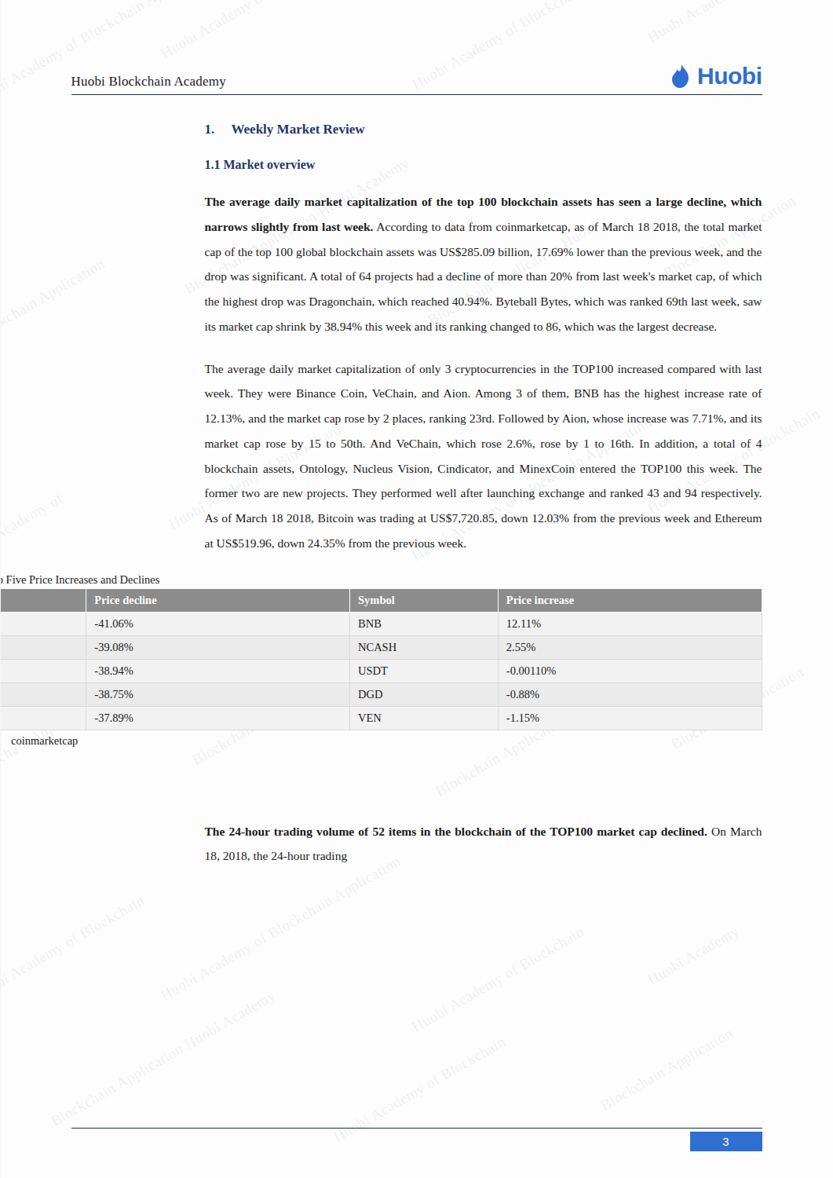Huobi Academy of Blockchain Application
Blockchain Application
Huobi Academy of
Blockchain Application
Huobi Academy of Blockchain
Huobi Academy of Blockchain Application
Blockchain Application Huobi Academy
Huobi Academy of Blockchain
Blockchain Application
Huobi Academy of Blockchain Application
Huobi Academy of Blockchain Application
Blockchain Application Huobi
Huobi Academy of Blockchain Application
Blockchain Application
Huobi Academy of Blockchain
Huobi Academy of Blockchain
Blockchain Application
Huobi Academy of Blockchain
Blockchain Application
Huobi Academy
Blockchain Application Huobi Academy
Huobi Academy of Blockchain
Blockchain Application
Huobi Blockchain Academy
Huobi
1. Weekly Market Review
1.1 Market overview
The average daily market capitalization of the top 100 blockchain assets has seen a large decline, which narrows slightly from last week. According to data from coinmarketcap, as of March 18 2018, the total market cap of the top 100 global blockchain assets was US$285.09 billion, 17.69% lower than the previous week, and the drop was significant. A total of 64 projects had a decline of more than 20% from last week's market cap, of which the highest drop was Dragonchain, which reached 40.94%. Byteball Bytes, which was ranked 69th last week, saw its market cap shrink by 38.94% this week and its ranking changed to 86, which was the largest decrease.
The average daily market capitalization of only 3 cryptocurrencies in the TOP100 increased compared with last week. They were Binance Coin, VeChain, and Aion. Among 3 of them, BNB has the highest increase rate of 12.13%, and the market cap rose by 2 places, ranking 23rd. Followed by Aion, whose increase was 7.71%, and its market cap rose by 15 to 50th. And VeChain, which rose 2.6%, rose by 1 to 16th. In addition, a total of 4 blockchain assets, Ontology, Nucleus Vision, Cindicator, and MinexCoin entered the TOP100 this week. The former two are new projects. They performed well after launching exchange and ranked 43 and 94 respectively. As of March 18 2018, Bitcoin was trading at US$7,720.85, down 12.03% from the previous week and Ethereum at US$519.96, down 24.35% from the previous week.
Table 1.1: Top Five Price Increases and Declines
| Symbol | Price decline | Symbol | Price increase |
| --- | --- | --- | --- |
| DRGN | -41.06% | BNB | 12.11% |
| ETN | -39.08% | NCASH | 2.55% |
| GBYTE | -38.94% | USDT | -0.00110% |
| VERI | -38.75% | DGD | -0.88% |
| SNT | -37.89% | VEN | -1.15% |
Data Source： coinmarketcap
The 24-hour trading volume of 52 items in the blockchain of the TOP100 market cap declined. On March 18, 2018, the 24-hour trading
3